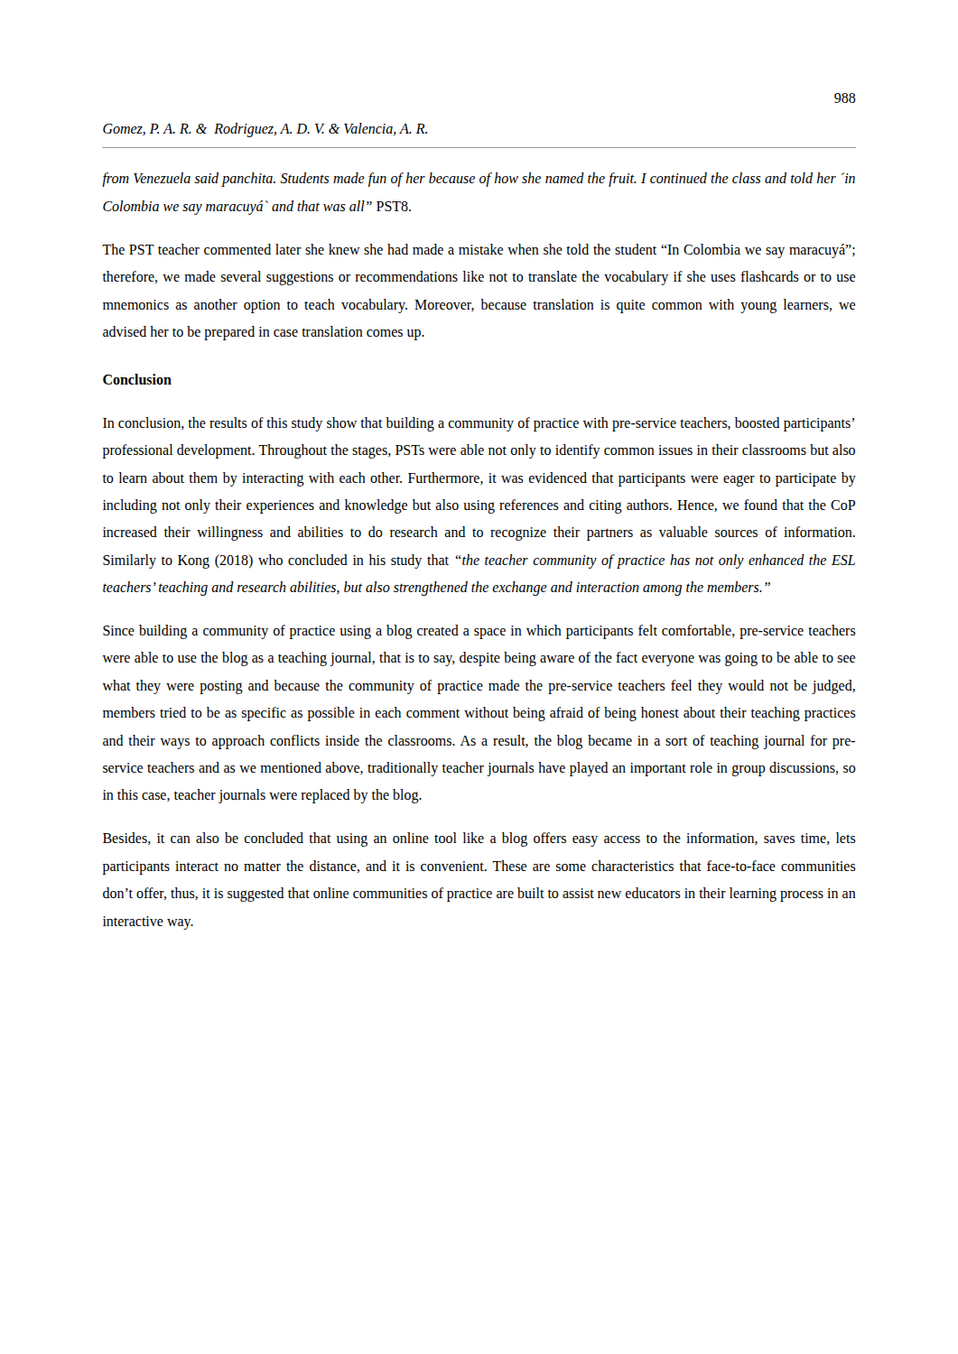988
Gomez, P. A. R. & Rodriguez, A. D. V. & Valencia, A. R.
from Venezuela said panchita. Students made fun of her because of how she named the fruit. I continued the class and told her ´in Colombia we say maracuyá` and that was all” PST8.
The PST teacher commented later she knew she had made a mistake when she told the student “In Colombia we say maracuyá”; therefore, we made several suggestions or recommendations like not to translate the vocabulary if she uses flashcards or to use mnemonics as another option to teach vocabulary. Moreover, because translation is quite common with young learners, we advised her to be prepared in case translation comes up.
Conclusion
In conclusion, the results of this study show that building a community of practice with pre-service teachers, boosted participants’ professional development. Throughout the stages, PSTs were able not only to identify common issues in their classrooms but also to learn about them by interacting with each other. Furthermore, it was evidenced that participants were eager to participate by including not only their experiences and knowledge but also using references and citing authors. Hence, we found that the CoP increased their willingness and abilities to do research and to recognize their partners as valuable sources of information. Similarly to Kong (2018) who concluded in his study that “the teacher community of practice has not only enhanced the ESL teachers’ teaching and research abilities, but also strengthened the exchange and interaction among the members.”
Since building a community of practice using a blog created a space in which participants felt comfortable, pre-service teachers were able to use the blog as a teaching journal, that is to say, despite being aware of the fact everyone was going to be able to see what they were posting and because the community of practice made the pre-service teachers feel they would not be judged, members tried to be as specific as possible in each comment without being afraid of being honest about their teaching practices and their ways to approach conflicts inside the classrooms. As a result, the blog became in a sort of teaching journal for pre-service teachers and as we mentioned above, traditionally teacher journals have played an important role in group discussions, so in this case, teacher journals were replaced by the blog.
Besides, it can also be concluded that using an online tool like a blog offers easy access to the information, saves time, lets participants interact no matter the distance, and it is convenient. These are some characteristics that face-to-face communities don’t offer, thus, it is suggested that online communities of practice are built to assist new educators in their learning process in an interactive way.